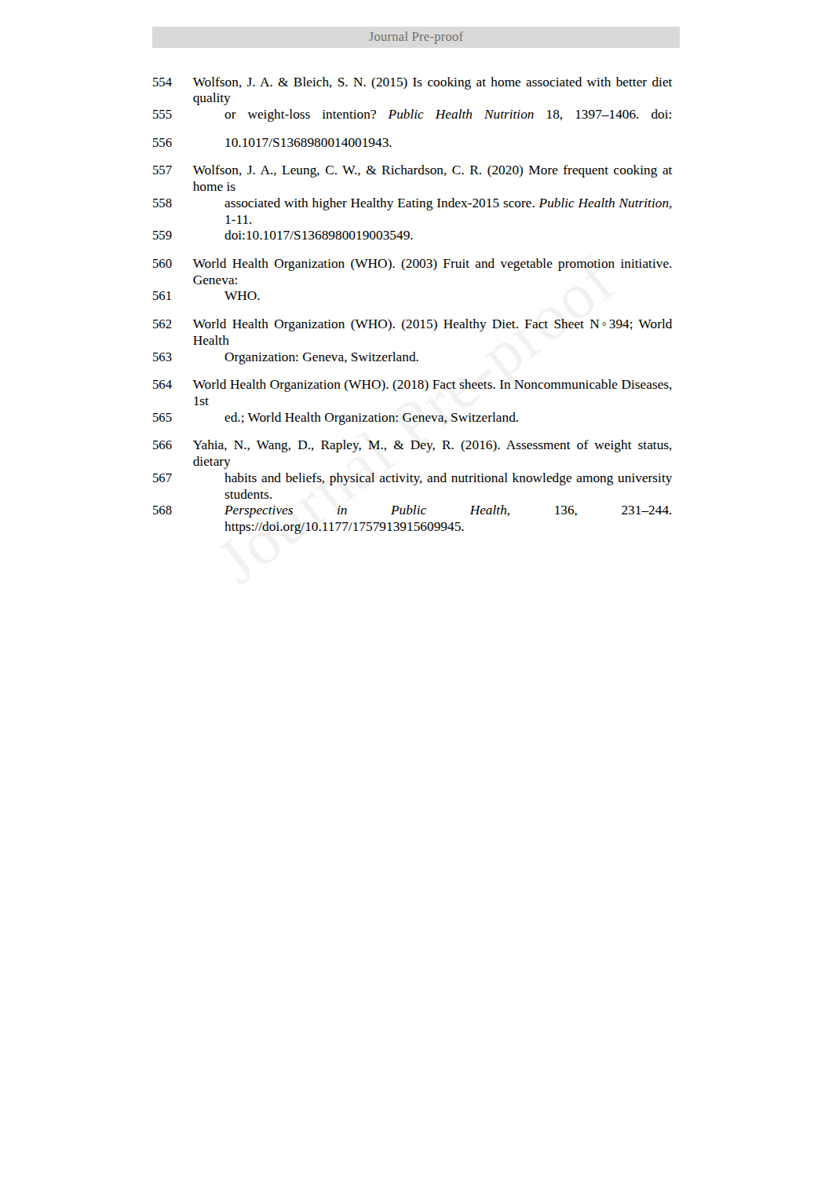Journal Pre-proof
Journal Pre-proof
554
Wolfson, J. A. & Bleich, S. N. (2015) Is cooking at home associated with better diet quality
555
or weight-loss intention?Public Health Nutrition 18, 1397–1406. doi:
556
10.1017/S1368980014001943.
557
Wolfson, J. A., Leung, C. W., & Richardson, C. R. (2020) More frequent cooking at home is
558
associated with higher Healthy Eating Index-2015 score. Public Health Nutrition, 1-11.
559
doi:10.1017/S1368980019003549.
560
World Health Organization (WHO). (2003) Fruit and vegetable promotion initiative. Geneva:
561
WHO.
562
World Health Organization (WHO). (2015) Healthy Diet. Fact Sheet N◦394; World Health
563
Organization: Geneva, Switzerland.
564
World Health Organization (WHO). (2018) Fact sheets. In Noncommunicable Diseases, 1st
565
ed.; World Health Organization: Geneva, Switzerland.
566
Yahia, N., Wang, D., Rapley, M., & Dey, R. (2016). Assessment of weight status, dietary
567
habits and beliefs, physical activity, and nutritional knowledge among university students.
568
Perspectives in Public Health, 136, 231–244. https://doi.org/10.1177/1757913915609945.